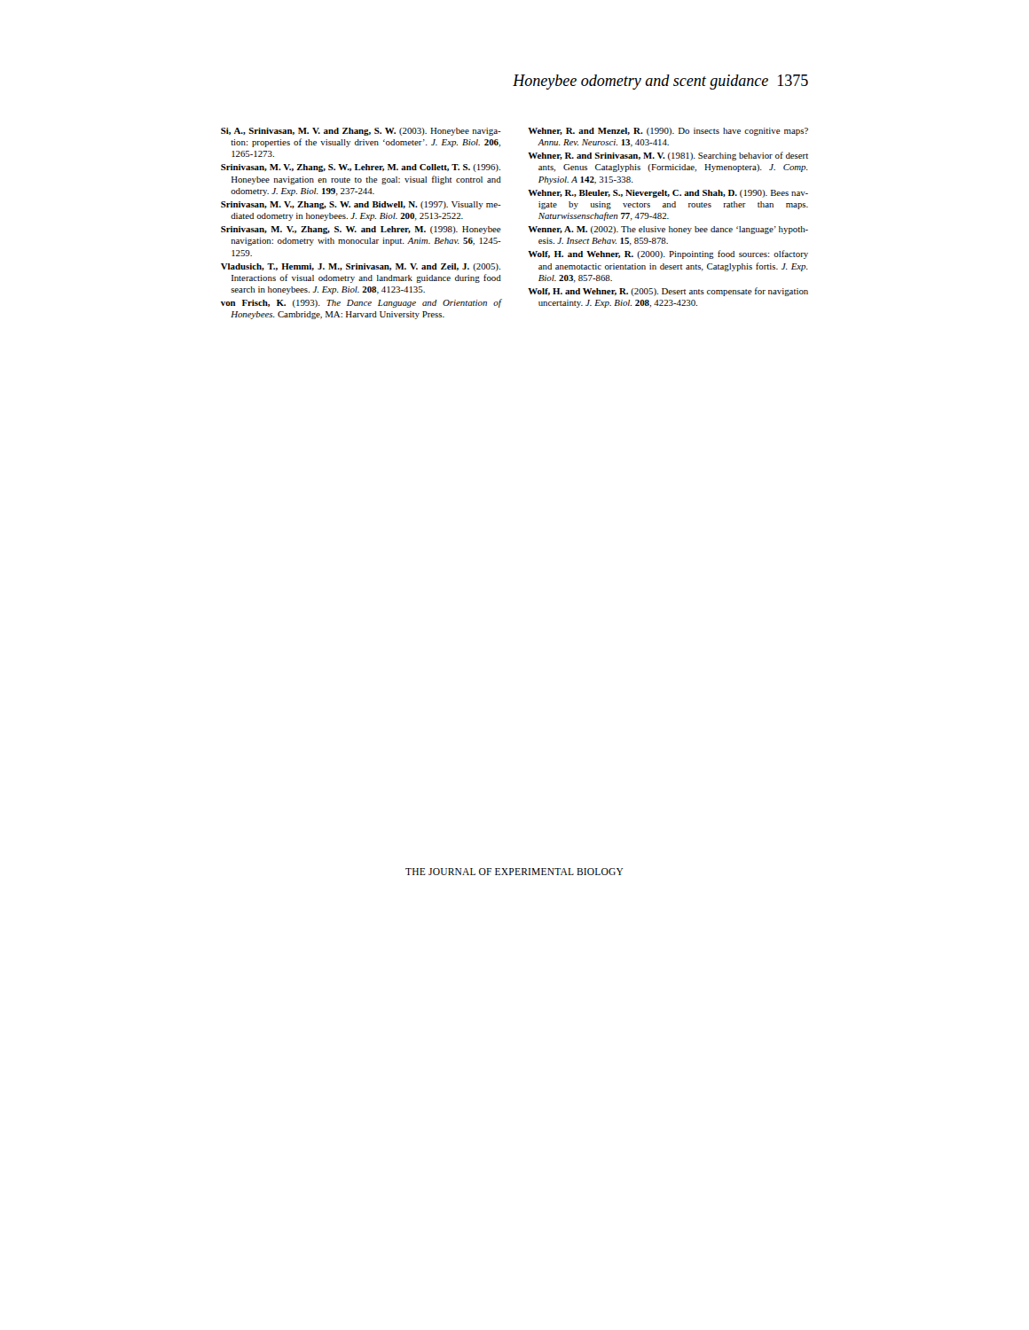Honeybee odometry and scent guidance 1375
Si, A., Srinivasan, M. V. and Zhang, S. W. (2003). Honeybee navigation: properties of the visually driven ‘odometer’. J. Exp. Biol. 206, 1265-1273.
Srinivasan, M. V., Zhang, S. W., Lehrer, M. and Collett, T. S. (1996). Honeybee navigation en route to the goal: visual flight control and odometry. J. Exp. Biol. 199, 237-244.
Srinivasan, M. V., Zhang, S. W. and Bidwell, N. (1997). Visually mediated odometry in honeybees. J. Exp. Biol. 200, 2513-2522.
Srinivasan, M. V., Zhang, S. W. and Lehrer, M. (1998). Honeybee navigation: odometry with monocular input. Anim. Behav. 56, 1245-1259.
Vladusich, T., Hemmi, J. M., Srinivasan, M. V. and Zeil, J. (2005). Interactions of visual odometry and landmark guidance during food search in honeybees. J. Exp. Biol. 208, 4123-4135.
von Frisch, K. (1993). The Dance Language and Orientation of Honeybees. Cambridge, MA: Harvard University Press.
Wehner, R. and Menzel, R. (1990). Do insects have cognitive maps? Annu. Rev. Neurosci. 13, 403-414.
Wehner, R. and Srinivasan, M. V. (1981). Searching behavior of desert ants, Genus Cataglyphis (Formicidae, Hymenoptera). J. Comp. Physiol. A 142, 315-338.
Wehner, R., Bleuler, S., Nievergelt, C. and Shah, D. (1990). Bees navigate by using vectors and routes rather than maps. Naturwissenschaften 77, 479-482.
Wenner, A. M. (2002). The elusive honey bee dance ‘language’ hypothesis. J. Insect Behav. 15, 859-878.
Wolf, H. and Wehner, R. (2000). Pinpointing food sources: olfactory and anemotactic orientation in desert ants, Cataglyphis fortis. J. Exp. Biol. 203, 857-868.
Wolf, H. and Wehner, R. (2005). Desert ants compensate for navigation uncertainty. J. Exp. Biol. 208, 4223-4230.
THE JOURNAL OF EXPERIMENTAL BIOLOGY